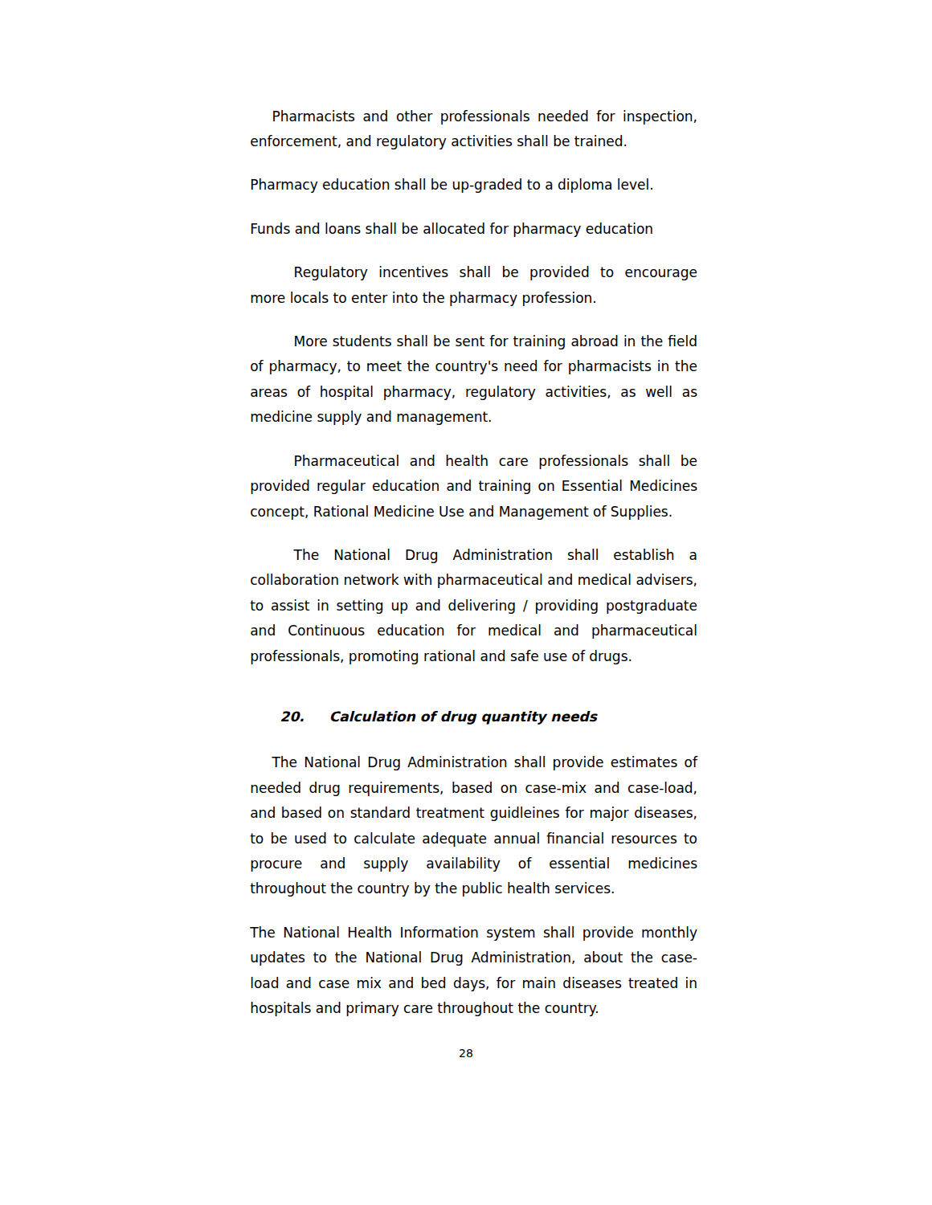Pharmacists and other professionals needed for inspection, enforcement, and regulatory activities shall be trained.
Pharmacy education shall be up-graded to a diploma level.
Funds and loans shall be allocated for pharmacy education
Regulatory incentives shall be provided to encourage more locals to enter into the pharmacy profession.
More students shall be sent for training abroad in the field of pharmacy, to meet the country's need for pharmacists in the areas of hospital pharmacy, regulatory activities, as well as medicine supply and management.
Pharmaceutical and health care professionals shall be provided regular education and training on Essential Medicines concept, Rational Medicine Use and Management of Supplies.
The National Drug Administration shall establish a collaboration network with pharmaceutical and medical advisers, to assist in setting up and delivering / providing postgraduate and Continuous education for medical and pharmaceutical professionals, promoting rational and safe use of drugs.
20. Calculation of drug quantity needs
The National Drug Administration shall provide estimates of needed drug requirements, based on case-mix and case-load, and based on standard treatment guidleines for major diseases, to be used to calculate adequate annual financial resources to procure and supply availability of essential medicines throughout the country by the public health services.
The National Health Information system shall provide monthly updates to the National Drug Administration, about the case-load and case mix and bed days, for main diseases treated in hospitals and primary care throughout the country.
28